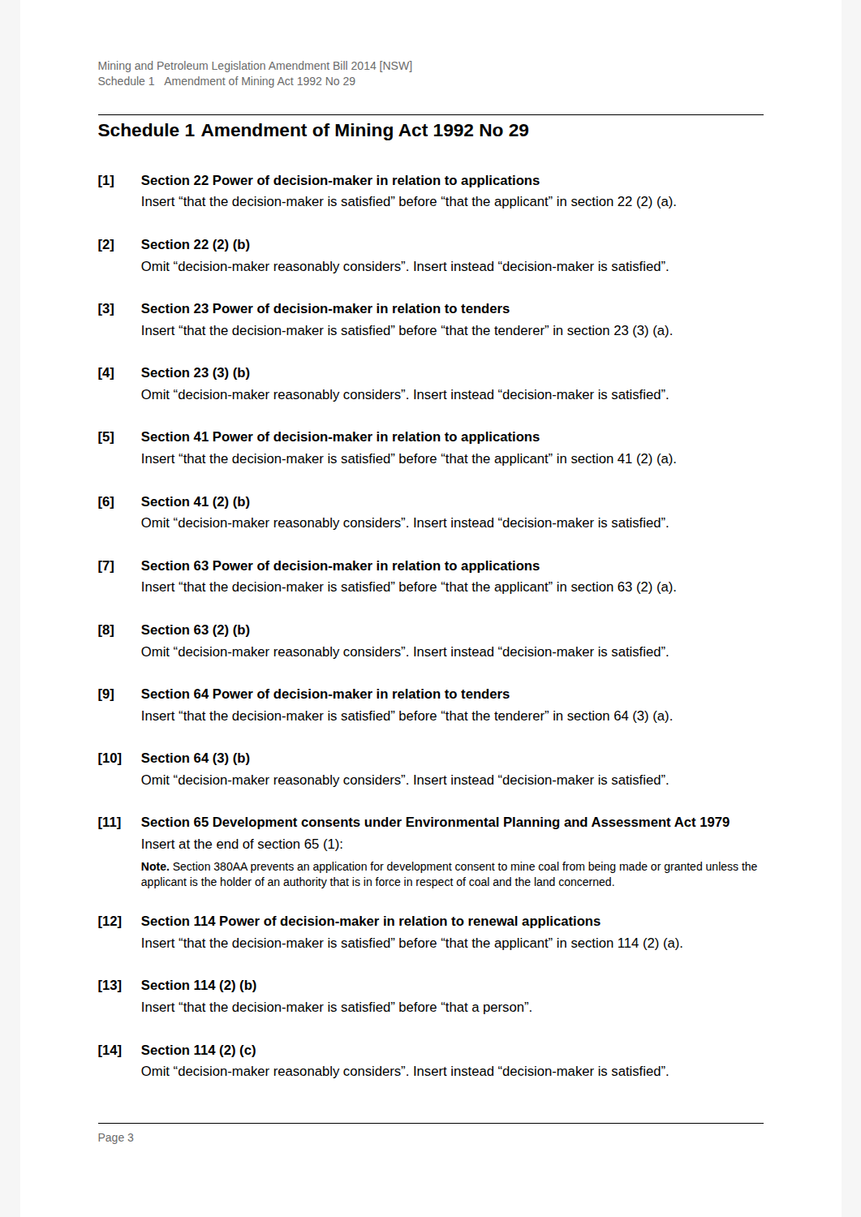Mining and Petroleum Legislation Amendment Bill 2014 [NSW] Schedule 1 Amendment of Mining Act 1992 No 29
Schedule 1 Amendment of Mining Act 1992 No 29
[1] Section 22 Power of decision-maker in relation to applications
Insert “that the decision-maker is satisfied” before “that the applicant” in section 22 (2) (a).
[2] Section 22 (2) (b)
Omit “decision-maker reasonably considers”. Insert instead “decision-maker is satisfied”.
[3] Section 23 Power of decision-maker in relation to tenders
Insert “that the decision-maker is satisfied” before “that the tenderer” in section 23 (3) (a).
[4] Section 23 (3) (b)
Omit “decision-maker reasonably considers”. Insert instead “decision-maker is satisfied”.
[5] Section 41 Power of decision-maker in relation to applications
Insert “that the decision-maker is satisfied” before “that the applicant” in section 41 (2) (a).
[6] Section 41 (2) (b)
Omit “decision-maker reasonably considers”. Insert instead “decision-maker is satisfied”.
[7] Section 63 Power of decision-maker in relation to applications
Insert “that the decision-maker is satisfied” before “that the applicant” in section 63 (2) (a).
[8] Section 63 (2) (b)
Omit “decision-maker reasonably considers”. Insert instead “decision-maker is satisfied”.
[9] Section 64 Power of decision-maker in relation to tenders
Insert “that the decision-maker is satisfied” before “that the tenderer” in section 64 (3) (a).
[10] Section 64 (3) (b)
Omit “decision-maker reasonably considers”. Insert instead “decision-maker is satisfied”.
[11] Section 65 Development consents under Environmental Planning and Assessment Act 1979
Insert at the end of section 65 (1):
Note. Section 380AA prevents an application for development consent to mine coal from being made or granted unless the applicant is the holder of an authority that is in force in respect of coal and the land concerned.
[12] Section 114 Power of decision-maker in relation to renewal applications
Insert “that the decision-maker is satisfied” before “that the applicant” in section 114 (2) (a).
[13] Section 114 (2) (b)
Insert “that the decision-maker is satisfied” before “that a person”.
[14] Section 114 (2) (c)
Omit “decision-maker reasonably considers”. Insert instead “decision-maker is satisfied”.
Page 3